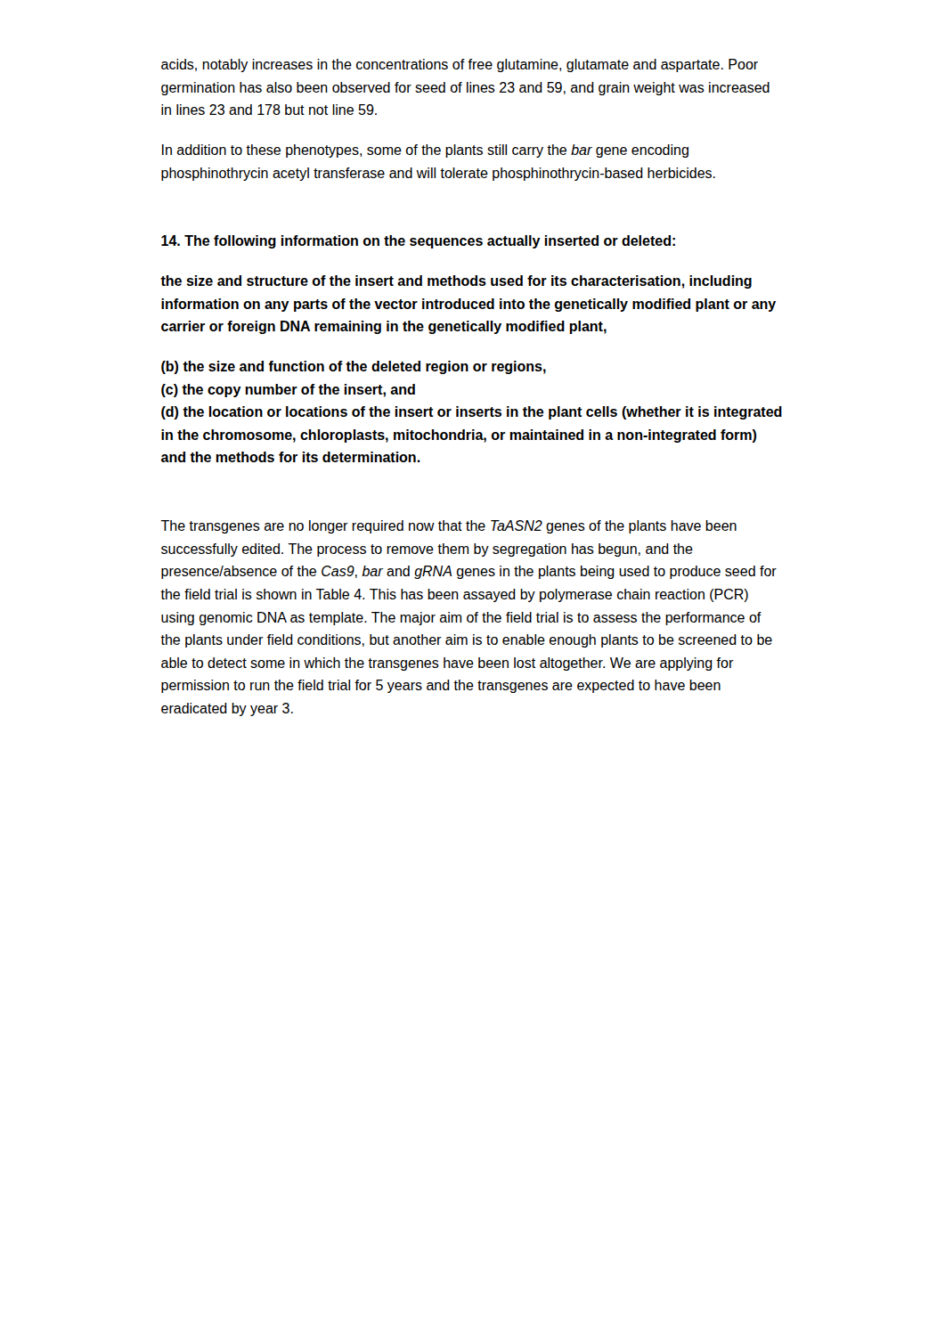acids, notably increases in the concentrations of free glutamine, glutamate and aspartate. Poor germination has also been observed for seed of lines 23 and 59, and grain weight was increased in lines 23 and 178 but not line 59.
In addition to these phenotypes, some of the plants still carry the bar gene encoding phosphinothrycin acetyl transferase and will tolerate phosphinothrycin-based herbicides.
14. The following information on the sequences actually inserted or deleted:
the size and structure of the insert and methods used for its characterisation, including information on any parts of the vector introduced into the genetically modified plant or any carrier or foreign DNA remaining in the genetically modified plant,
(b) the size and function of the deleted region or regions,
(c) the copy number of the insert, and
(d) the location or locations of the insert or inserts in the plant cells (whether it is integrated in the chromosome, chloroplasts, mitochondria, or maintained in a non-integrated form) and the methods for its determination.
The transgenes are no longer required now that the TaASN2 genes of the plants have been successfully edited. The process to remove them by segregation has begun, and the presence/absence of the Cas9, bar and gRNA genes in the plants being used to produce seed for the field trial is shown in Table 4. This has been assayed by polymerase chain reaction (PCR) using genomic DNA as template. The major aim of the field trial is to assess the performance of the plants under field conditions, but another aim is to enable enough plants to be screened to be able to detect some in which the transgenes have been lost altogether. We are applying for permission to run the field trial for 5 years and the transgenes are expected to have been eradicated by year 3.